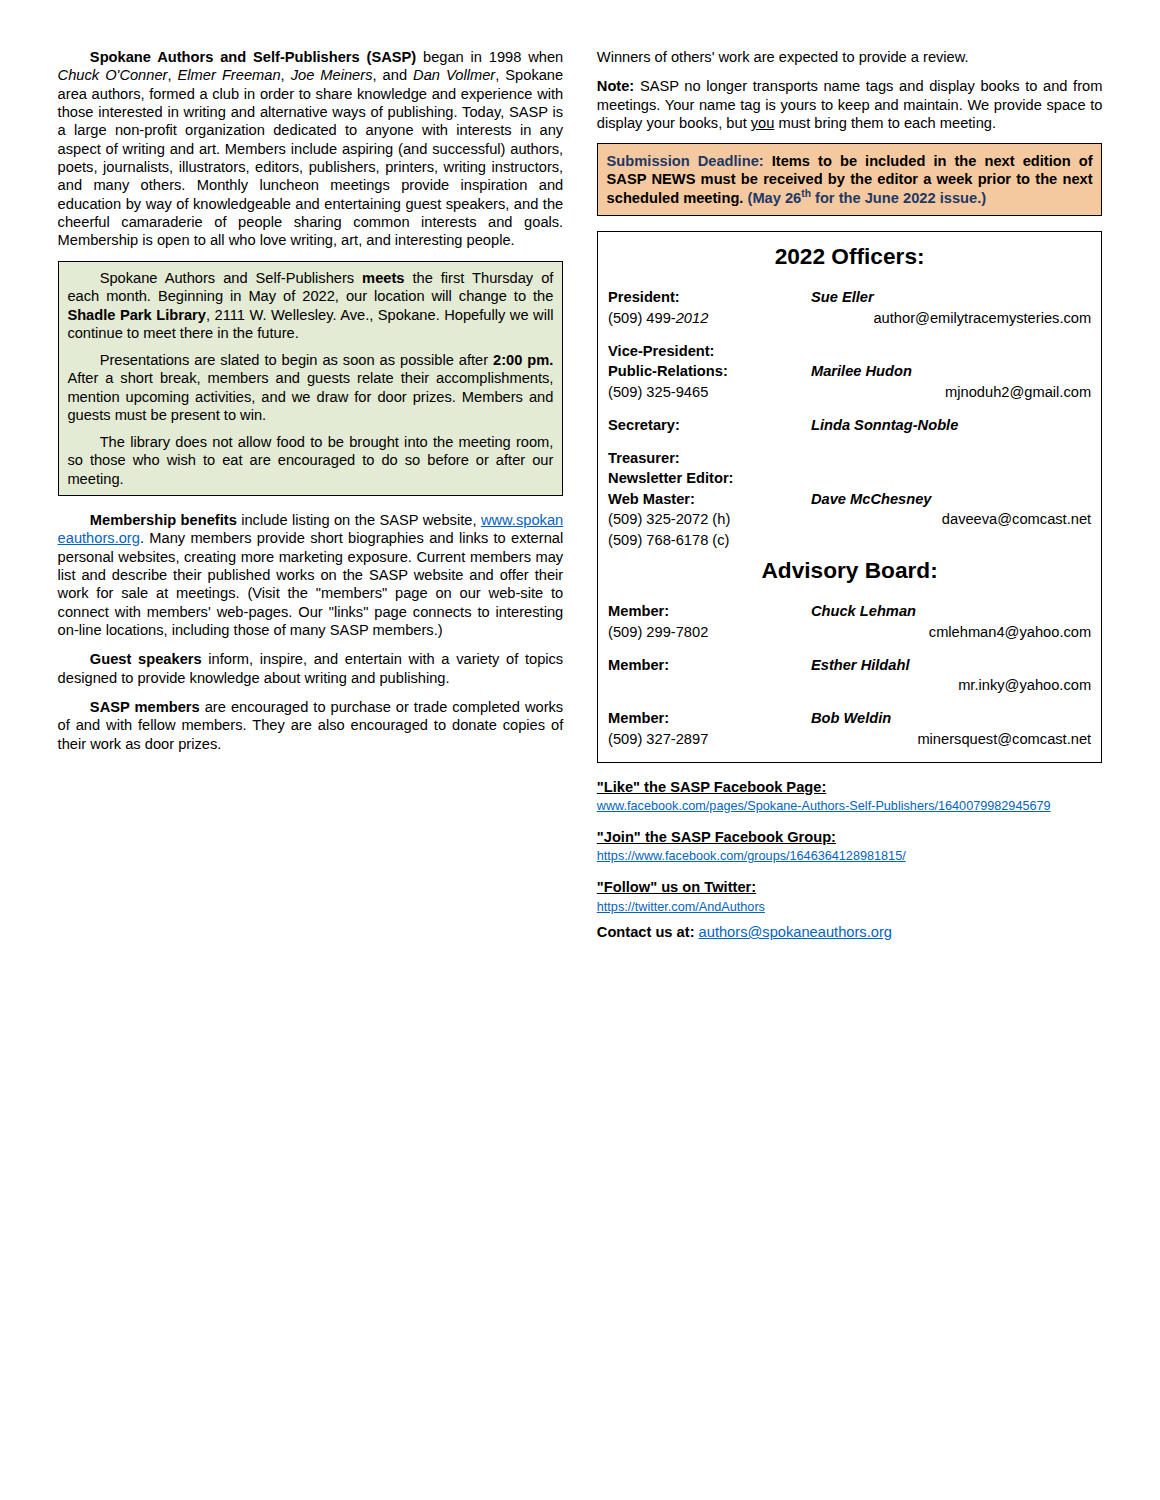Spokane Authors and Self-Publishers (SASP) began in 1998 when Chuck O'Conner, Elmer Freeman, Joe Meiners, and Dan Vollmer, Spokane area authors, formed a club in order to share knowledge and experience with those interested in writing and alternative ways of publishing. Today, SASP is a large non-profit organization dedicated to anyone with interests in any aspect of writing and art. Members include aspiring (and successful) authors, poets, journalists, illustrators, editors, publishers, printers, writing instructors, and many others. Monthly luncheon meetings provide inspiration and education by way of knowledgeable and entertaining guest speakers, and the cheerful camaraderie of people sharing common interests and goals. Membership is open to all who love writing, art, and interesting people.
Spokane Authors and Self-Publishers meets the first Thursday of each month. Beginning in May of 2022, our location will change to the Shadle Park Library, 2111 W. Wellesley. Ave., Spokane. Hopefully we will continue to meet there in the future.
Presentations are slated to begin as soon as possible after 2:00 pm. After a short break, members and guests relate their accomplishments, mention upcoming activities, and we draw for door prizes. Members and guests must be present to win.
The library does not allow food to be brought into the meeting room, so those who wish to eat are encouraged to do so before or after our meeting.
Membership benefits include listing on the SASP website, www.spokaneauthors.org. Many members provide short biographies and links to external personal websites, creating more marketing exposure. Current members may list and describe their published works on the SASP website and offer their work for sale at meetings. (Visit the "members" page on our web-site to connect with members' web-pages. Our "links" page connects to interesting on-line locations, including those of many SASP members.)
Guest speakers inform, inspire, and entertain with a variety of topics designed to provide knowledge about writing and publishing.
SASP members are encouraged to purchase or trade completed works of and with fellow members. They are also encouraged to donate copies of their work as door prizes.
Winners of others' work are expected to provide a review.
Note: SASP no longer transports name tags and display books to and from meetings. Your name tag is yours to keep and maintain. We provide space to display your books, but you must bring them to each meeting.
Submission Deadline: Items to be included in the next edition of SASP NEWS must be received by the editor a week prior to the next scheduled meeting. (May 26th for the June 2022 issue.)
2022 Officers:
| President: | Sue Eller |
| (509) 499- 2012 | author@emilytracemysteries.com |
| Vice-President: | |
| Public-Relations: | Marilee Hudon |
| (509) 325-9465 | mjnoduh2@gmail.com |
| Secretary: | Linda Sonntag-Noble |
| Treasurer: | |
| Newsletter Editor: | |
| Web Master: | Dave McChesney |
| (509) 325-2072 (h) | daveeva@comcast.net |
| (509) 768-6178 (c) | |
Advisory Board:
| Member: | Chuck Lehman |
| (509) 299-7802 | cmlehman4@yahoo.com |
| Member: | Esther Hildahl |
| | mr.inky@yahoo.com |
| Member: | Bob Weldin |
| (509) 327-2897 | minersquest@comcast.net |
"Like" the SASP Facebook Page:
www.facebook.com/pages/Spokane-Authors-Self-Publishers/1640079982945679
"Join" the SASP Facebook Group:
https://www.facebook.com/groups/1646364128981815/
"Follow" us on Twitter:
https://twitter.com/AndAuthors
Contact us at: authors@spokaneauthors.org